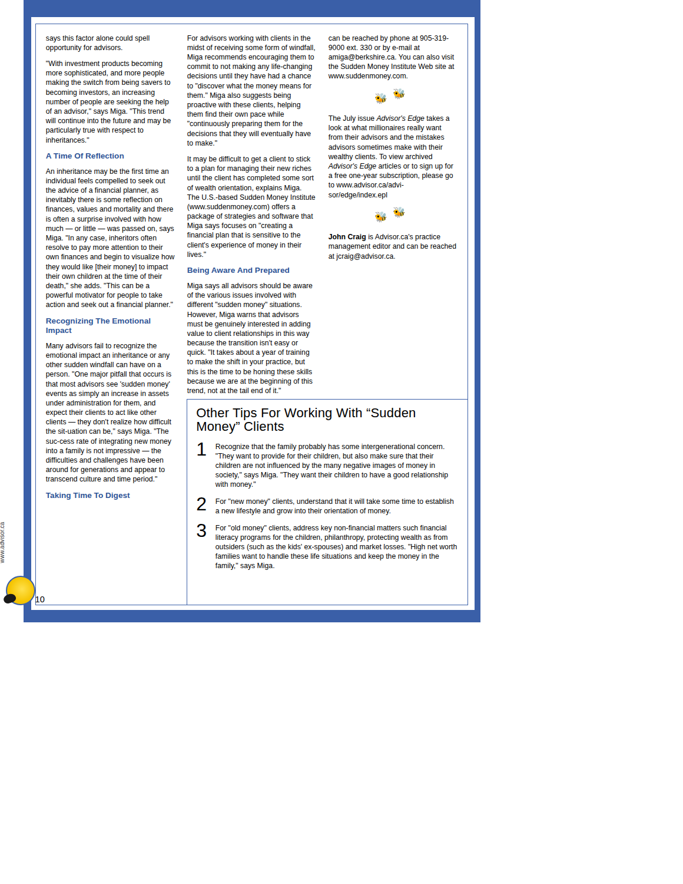says this factor alone could spell opportunity for advisors.
"With investment products becoming more sophisticated, and more people making the switch from being savers to becoming investors, an increasing number of people are seeking the help of an advisor," says Miga. "This trend will continue into the future and may be particularly true with respect to inheritances."
A Time Of Reflection
An inheritance may be the first time an individual feels compelled to seek out the advice of a financial planner, as inevitably there is some reflection on finances, values and mortality and there is often a surprise involved with how much — or little — was passed on, says Miga. "In any case, inheritors often resolve to pay more attention to their own finances and begin to visualize how they would like [their money] to impact their own children at the time of their death," she adds. "This can be a powerful motivator for people to take action and seek out a financial planner."
Recognizing The Emotional Impact
Many advisors fail to recognize the emotional impact an inheritance or any other sudden windfall can have on a person. "One major pitfall that occurs is that most advisors see 'sudden money' events as simply an increase in assets under administration for them, and expect their clients to act like other clients — they don't realize how difficult the sit-uation can be," says Miga. "The suc-cess rate of integrating new money into a family is not impressive — the difficulties and challenges have been around for generations and appear to transcend culture and time period."
Taking Time To Digest
For advisors working with clients in the midst of receiving some form of windfall, Miga recommends encouraging them to commit to not making any life-changing decisions until they have had a chance to "discover what the money means for them." Miga also suggests being proactive with these clients, helping them find their own pace while "continuously preparing them for the decisions that they will eventually have to make."
It may be difficult to get a client to stick to a plan for managing their new riches until the client has completed some sort of wealth orientation, explains Miga. The U.S.-based Sudden Money Institute (www.suddenmoney.com) offers a package of strategies and software that Miga says focuses on "creating a financial plan that is sensitive to the client's experience of money in their lives."
Being Aware And Prepared
Miga says all advisors should be aware of the various issues involved with different "sudden money" situations. However, Miga warns that advisors must be genuinely interested in adding value to client relationships in this way because the transition isn't easy or quick. "It takes about a year of training to make the shift in your practice, but this is the time to be honing these skills because we are at the beginning of this trend, not at the tail end of it."
Miga adds, "These are the kinds of skills that make us better advisors because they respond to the needs of our clients. When we are meeting the needs of our clients, it makes attracting new clients easier."
🐝🐝
For more information on the Sudden Money Institute in Canada, Aileen Miga can be reached by phone at 905-319-9000 ext. 330 or by e-mail at amiga@berkshire.ca. You can also visit the Sudden Money Institute Web site at www.suddenmoney.com.
🐝🐝
The July issue Advisor's Edge takes a look at what millionaires really want from their advisors and the mistakes advisors sometimes make with their wealthy clients. To view archived Advisor's Edge articles or to sign up for a free one-year subscription, please go to www.advisor.ca/advi-sor/edge/index.epl
🐝🐝
John Craig is Advisor.ca's practice management editor and can be reached at jcraig@advisor.ca.
Other Tips For Working With “Sudden Money” Clients
1 Recognize that the family probably has some intergenerational concern. "They want to provide for their children, but also make sure that their children are not influenced by the many negative images of money in society," says Miga. "They want their children to have a good relationship with money."
2 For "new money" clients, understand that it will take some time to establish a new lifestyle and grow into their orientation of money.
3 For "old money" clients, address key non-financial matters such financial literacy programs for the children, philanthropy, protecting wealth as from outsiders (such as the kids' ex-spouses) and market losses. "High net worth families want to handle these life situations and keep the money in the family," says Miga.
www.advisor.ca
10